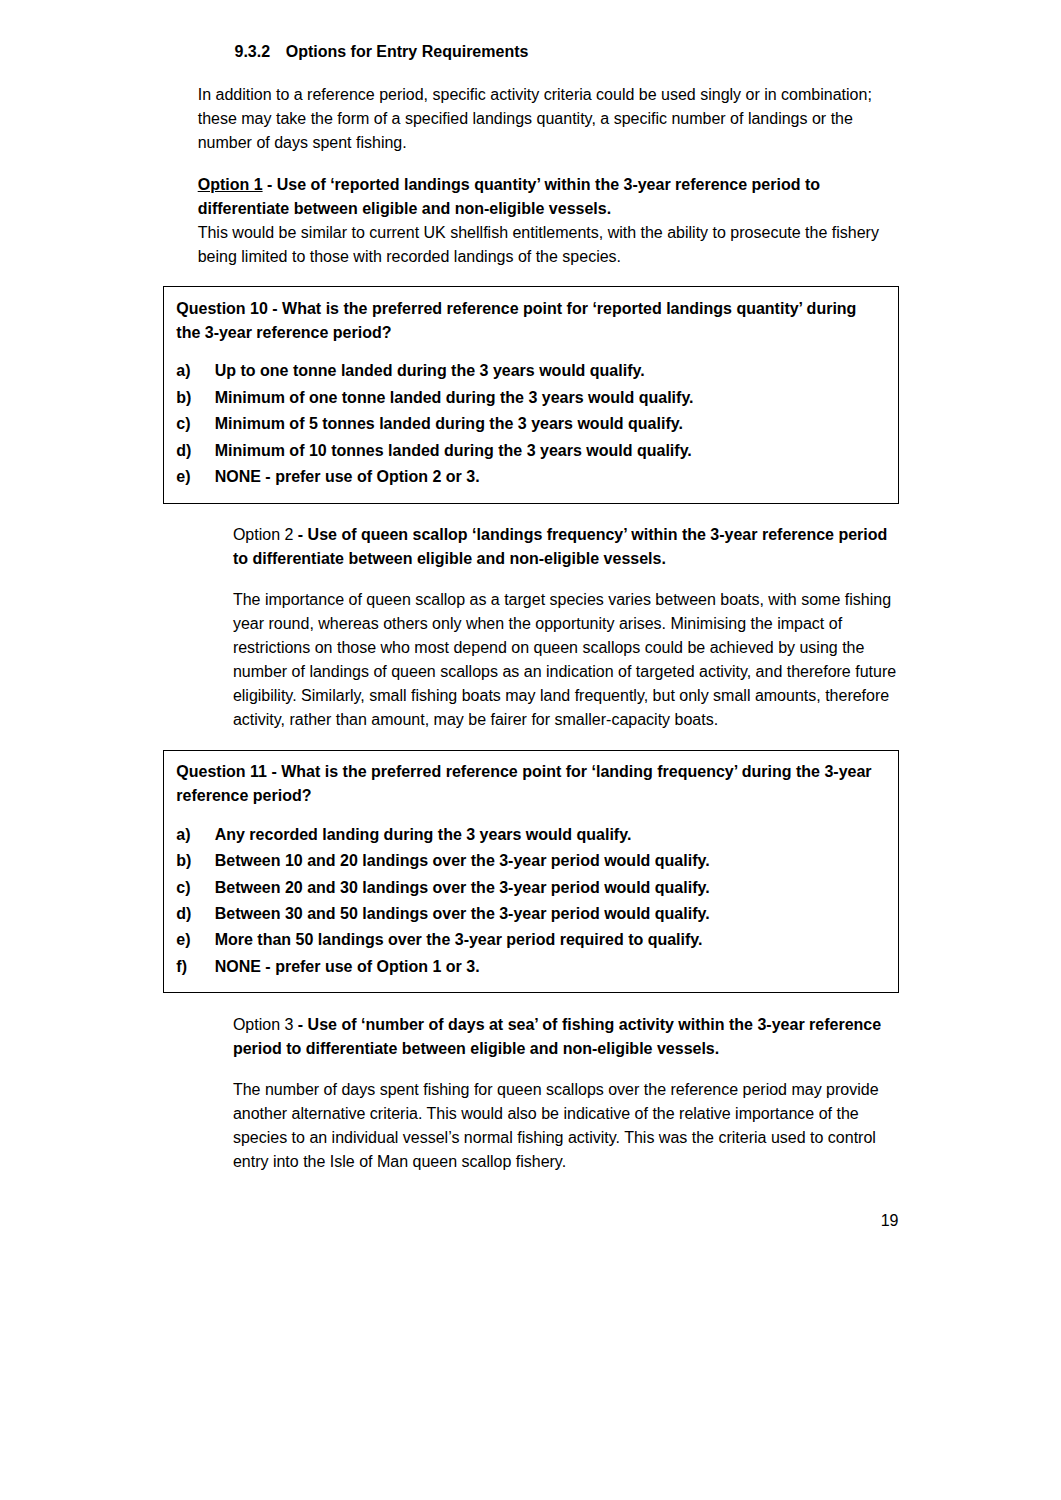9.3.2 Options for Entry Requirements
In addition to a reference period, specific activity criteria could be used singly or in combination; these may take the form of a specified landings quantity, a specific number of landings or the number of days spent fishing.
Option 1 - Use of ‘reported landings quantity’ within the 3-year reference period to differentiate between eligible and non-eligible vessels.
This would be similar to current UK shellfish entitlements, with the ability to prosecute the fishery being limited to those with recorded landings of the species.
Question 10 - What is the preferred reference point for ‘reported landings quantity’ during the 3-year reference period?
a) Up to one tonne landed during the 3 years would qualify.
b) Minimum of one tonne landed during the 3 years would qualify.
c) Minimum of 5 tonnes landed during the 3 years would qualify.
d) Minimum of 10 tonnes landed during the 3 years would qualify.
e) NONE - prefer use of Option 2 or 3.
Option 2 - Use of queen scallop ‘landings frequency’ within the 3-year reference period to differentiate between eligible and non-eligible vessels.
The importance of queen scallop as a target species varies between boats, with some fishing year round, whereas others only when the opportunity arises. Minimising the impact of restrictions on those who most depend on queen scallops could be achieved by using the number of landings of queen scallops as an indication of targeted activity, and therefore future eligibility. Similarly, small fishing boats may land frequently, but only small amounts, therefore activity, rather than amount, may be fairer for smaller-capacity boats.
Question 11 - What is the preferred reference point for ‘landing frequency’ during the 3-year reference period?
a) Any recorded landing during the 3 years would qualify.
b) Between 10 and 20 landings over the 3-year period would qualify.
c) Between 20 and 30 landings over the 3-year period would qualify.
d) Between 30 and 50 landings over the 3-year period would qualify.
e) More than 50 landings over the 3-year period required to qualify.
f) NONE - prefer use of Option 1 or 3.
Option 3 - Use of ‘number of days at sea’ of fishing activity within the 3-year reference period to differentiate between eligible and non-eligible vessels.
The number of days spent fishing for queen scallops over the reference period may provide another alternative criteria. This would also be indicative of the relative importance of the species to an individual vessel’s normal fishing activity. This was the criteria used to control entry into the Isle of Man queen scallop fishery.
19